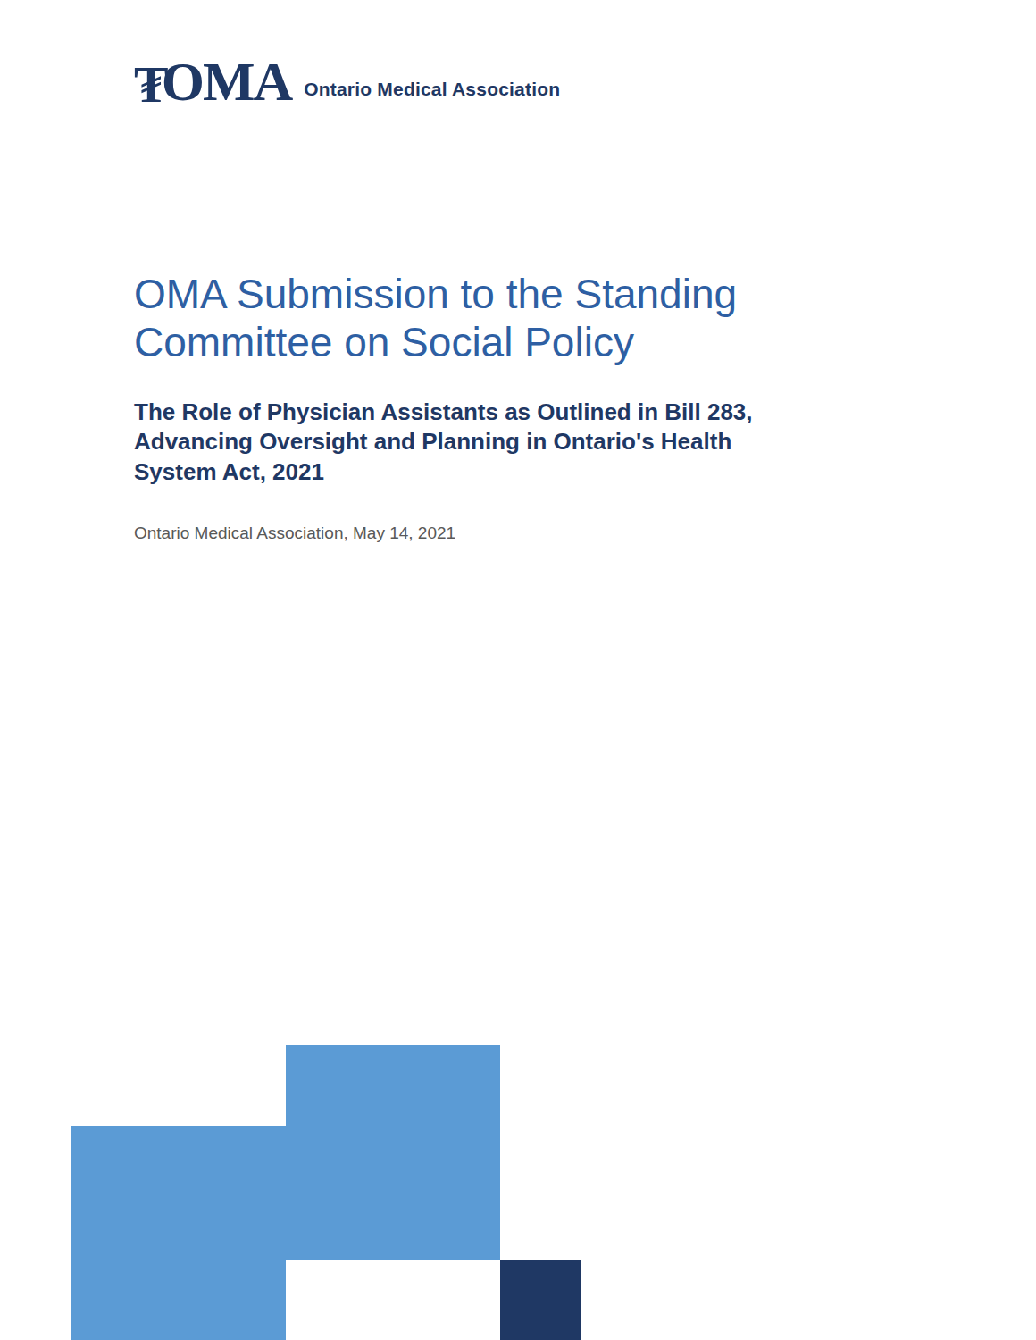₮OMA
Ontario Medical Association
OMA Submission to the Standing Committee on Social Policy
The Role of Physician Assistants as Outlined in Bill 283, Advancing Oversight and Planning in Ontario's Health System Act, 2021
Ontario Medical Association, May 14, 2021